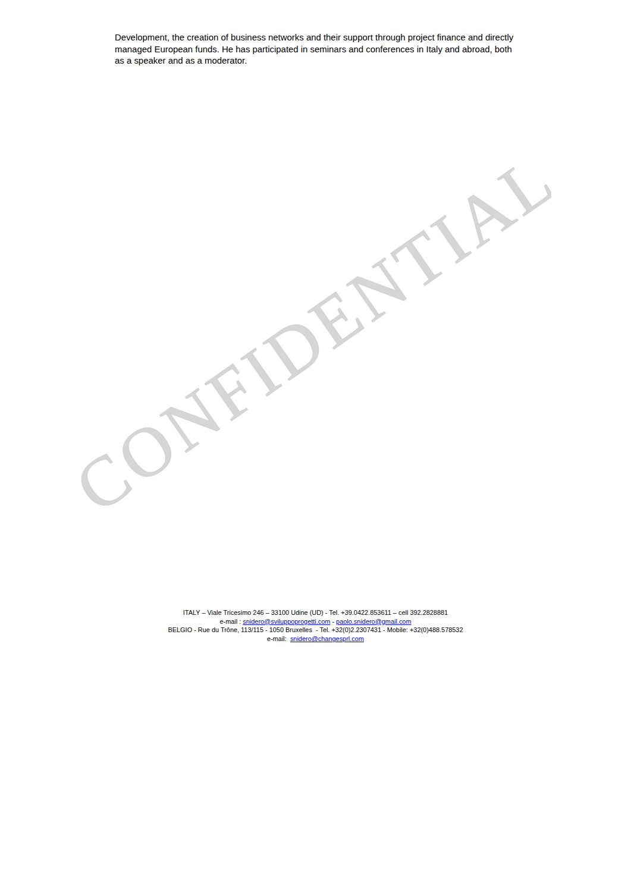CONFIDENTIAL
Development, the creation of business networks and their support through project finance and directly managed European funds. He has participated in seminars and conferences in Italy and abroad, both as a speaker and as a moderator.
ITALY – Viale Tricesimo 246 – 33100 Udine (UD) - Tel. +39.0422.853611 – cell 392.2828881
e-mail : snidero@sviluppoprogetti.com - paolo.snidero@gmail.com
BELGIO - Rue du Trône, 113/115 - 1050 Bruxelles - Tel. +32(0)2.2307431 - Mobile: +32(0)488.578532
e-mail: snidero@changesprl.com